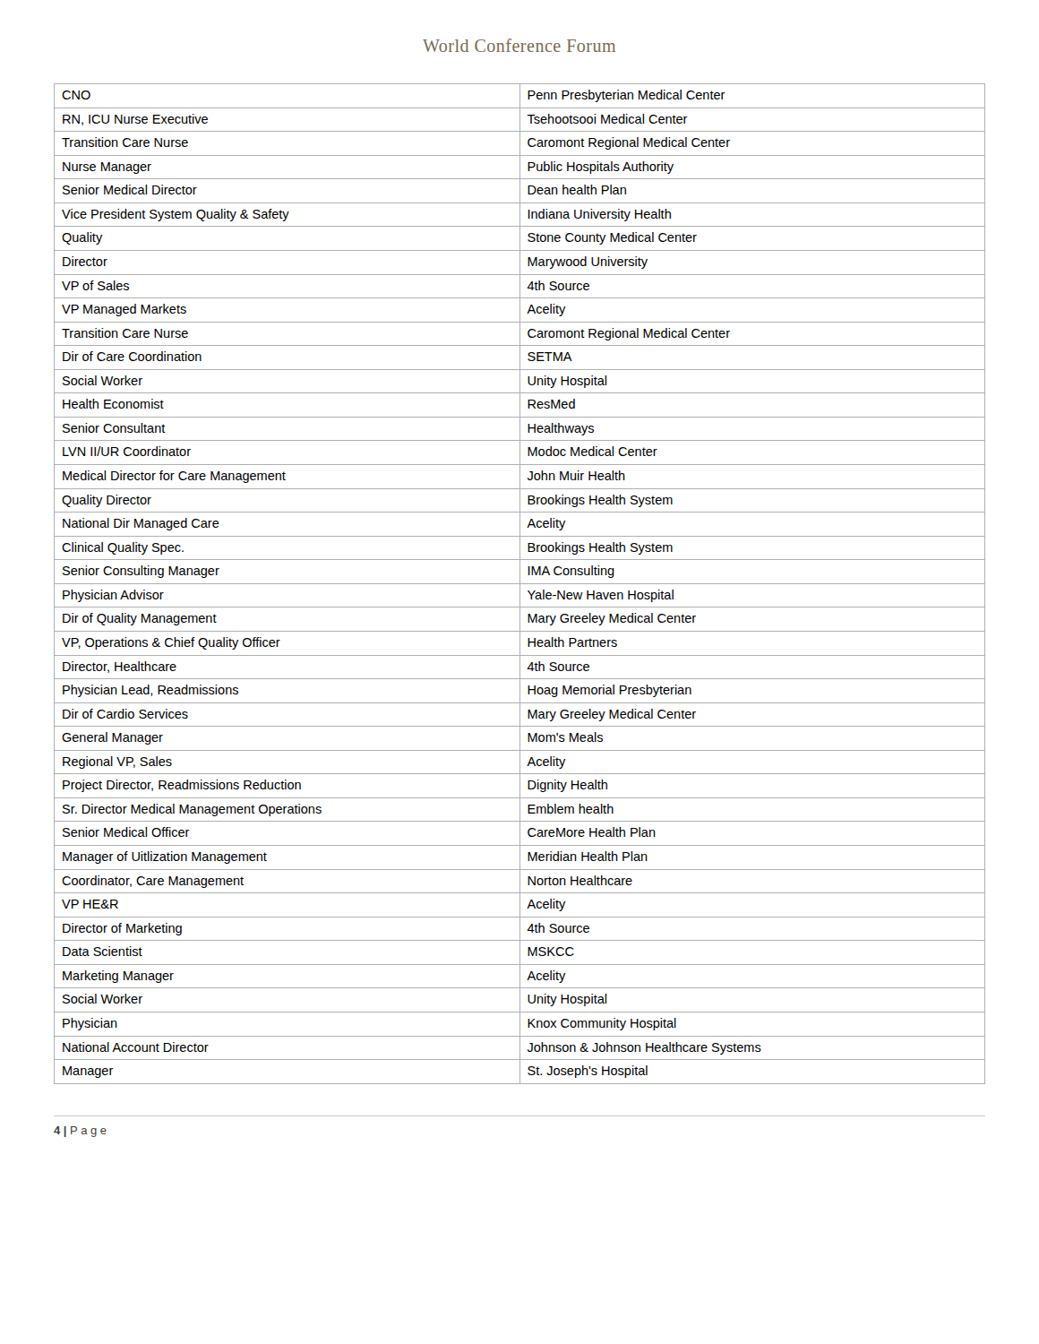World Conference Forum
| CNO | Penn Presbyterian Medical Center |
| RN, ICU Nurse Executive | Tsehootsooi Medical Center |
| Transition Care Nurse | Caromont Regional Medical Center |
| Nurse Manager | Public Hospitals Authority |
| Senior Medical Director | Dean health Plan |
| Vice President System Quality & Safety | Indiana University Health |
| Quality | Stone County Medical Center |
| Director | Marywood University |
| VP of Sales | 4th Source |
| VP Managed Markets | Acelity |
| Transition Care Nurse | Caromont Regional Medical Center |
| Dir of Care Coordination | SETMA |
| Social Worker | Unity Hospital |
| Health Economist | ResMed |
| Senior Consultant | Healthways |
| LVN II/UR Coordinator | Modoc Medical Center |
| Medical Director for Care Management | John Muir Health |
| Quality Director | Brookings Health System |
| National Dir Managed Care | Acelity |
| Clinical Quality Spec. | Brookings Health System |
| Senior Consulting Manager | IMA Consulting |
| Physician Advisor | Yale-New Haven Hospital |
| Dir of Quality Management | Mary Greeley Medical Center |
| VP, Operations & Chief Quality Officer | Health Partners |
| Director, Healthcare | 4th Source |
| Physician Lead, Readmissions | Hoag Memorial Presbyterian |
| Dir of Cardio Services | Mary Greeley Medical Center |
| General Manager | Mom's Meals |
| Regional VP, Sales | Acelity |
| Project Director, Readmissions Reduction | Dignity Health |
| Sr. Director Medical Management Operations | Emblem health |
| Senior Medical Officer | CareMore Health Plan |
| Manager of Uitlization Management | Meridian Health Plan |
| Coordinator, Care Management | Norton Healthcare |
| VP HE&R | Acelity |
| Director of Marketing | 4th Source |
| Data Scientist | MSKCC |
| Marketing Manager | Acelity |
| Social Worker | Unity Hospital |
| Physician | Knox Community Hospital |
| National Account Director | Johnson & Johnson Healthcare Systems |
| Manager | St. Joseph's Hospital |
4 | P a g e